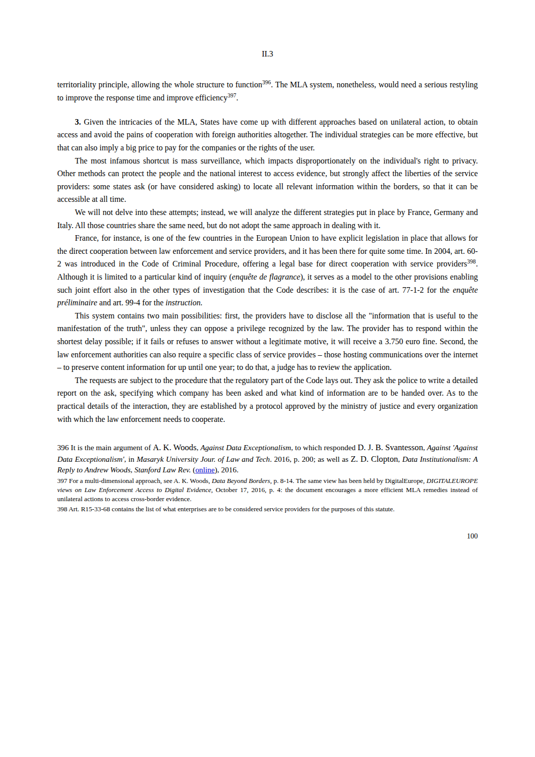II.3
territoriality principle, allowing the whole structure to function396. The MLA system, nonetheless, would need a serious restyling to improve the response time and improve efficiency397.
3. Given the intricacies of the MLA, States have come up with different approaches based on unilateral action, to obtain access and avoid the pains of cooperation with foreign authorities altogether. The individual strategies can be more effective, but that can also imply a big price to pay for the companies or the rights of the user.
The most infamous shortcut is mass surveillance, which impacts disproportionately on the individual's right to privacy. Other methods can protect the people and the national interest to access evidence, but strongly affect the liberties of the service providers: some states ask (or have considered asking) to locate all relevant information within the borders, so that it can be accessible at all time.
We will not delve into these attempts; instead, we will analyze the different strategies put in place by France, Germany and Italy. All those countries share the same need, but do not adopt the same approach in dealing with it.
France, for instance, is one of the few countries in the European Union to have explicit legislation in place that allows for the direct cooperation between law enforcement and service providers, and it has been there for quite some time. In 2004, art. 60-2 was introduced in the Code of Criminal Procedure, offering a legal base for direct cooperation with service providers398. Although it is limited to a particular kind of inquiry (enquête de flagrance), it serves as a model to the other provisions enabling such joint effort also in the other types of investigation that the Code describes: it is the case of art. 77-1-2 for the enquête préliminaire and art. 99-4 for the instruction.
This system contains two main possibilities: first, the providers have to disclose all the "information that is useful to the manifestation of the truth", unless they can oppose a privilege recognized by the law. The provider has to respond within the shortest delay possible; if it fails or refuses to answer without a legitimate motive, it will receive a 3.750 euro fine. Second, the law enforcement authorities can also require a specific class of service provides – those hosting communications over the internet – to preserve content information for up until one year; to do that, a judge has to review the application.
The requests are subject to the procedure that the regulatory part of the Code lays out. They ask the police to write a detailed report on the ask, specifying which company has been asked and what kind of information are to be handed over. As to the practical details of the interaction, they are established by a protocol approved by the ministry of justice and every organization with which the law enforcement needs to cooperate.
396 It is the main argument of A. K. Woods, Against Data Exceptionalism, to which responded D. J. B. Svantesson, Against 'Against Data Exceptionalism', in Masaryk University Jour. of Law and Tech. 2016, p. 200; as well as Z. D. Clopton, Data Institutionalism: A Reply to Andrew Woods, Stanford Law Rev. (online), 2016.
397 For a multi-dimensional approach, see A. K. Woods, Data Beyond Borders, p. 8-14. The same view has been held by DigitalEurope, DIGITALEUROPE views on Law Enforcement Access to Digital Evidence, October 17, 2016, p. 4: the document encourages a more efficient MLA remedies instead of unilateral actions to access cross-border evidence.
398 Art. R15-33-68 contains the list of what enterprises are to be considered service providers for the purposes of this statute.
100